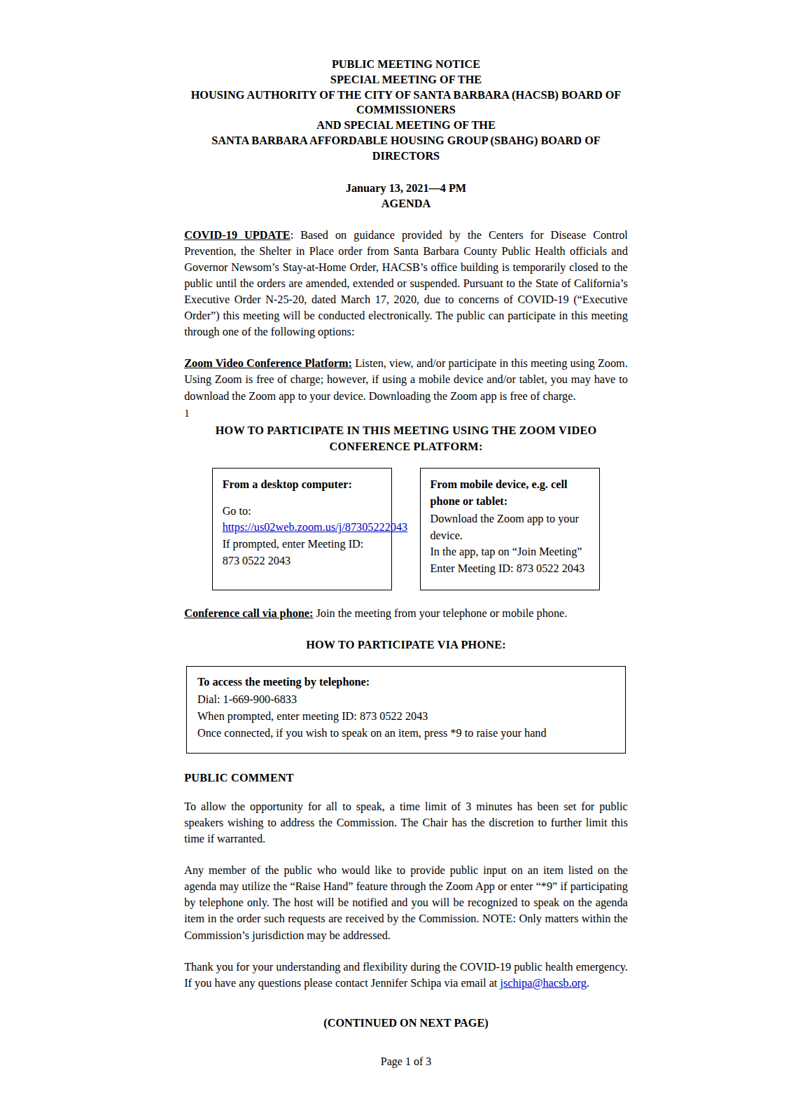PUBLIC MEETING NOTICE
SPECIAL MEETING OF THE
HOUSING AUTHORITY OF THE CITY OF SANTA BARBARA (HACSB) BOARD OF COMMISSIONERS
AND SPECIAL MEETING OF THE
SANTA BARBARA AFFORDABLE HOUSING GROUP (SBAHG) BOARD OF DIRECTORS
January 13, 2021—4 PM
AGENDA
COVID-19 UPDATE: Based on guidance provided by the Centers for Disease Control Prevention, the Shelter in Place order from Santa Barbara County Public Health officials and Governor Newsom’s Stay-at-Home Order, HACSB’s office building is temporarily closed to the public until the orders are amended, extended or suspended. Pursuant to the State of California’s Executive Order N-25-20, dated March 17, 2020, due to concerns of COVID-19 (“Executive Order”) this meeting will be conducted electronically. The public can participate in this meeting through one of the following options:
Zoom Video Conference Platform: Listen, view, and/or participate in this meeting using Zoom. Using Zoom is free of charge; however, if using a mobile device and/or tablet, you may have to download the Zoom app to your device. Downloading the Zoom app is free of charge.
1
HOW TO PARTICIPATE IN THIS MEETING USING THE ZOOM VIDEO CONFERENCE PLATFORM:
| From a desktop computer: Go to: https://us02web.zoom.us/j/87305222043 If prompted, enter Meeting ID: 873 0522 2043 | From mobile device, e.g. cell phone or tablet: Download the Zoom app to your device. In the app, tap on “Join Meeting” Enter Meeting ID: 873 0522 2043 |
Conference call via phone: Join the meeting from your telephone or mobile phone.
HOW TO PARTICIPATE VIA PHONE:
To access the meeting by telephone:
Dial: 1-669-900-6833
When prompted, enter meeting ID: 873 0522 2043
Once connected, if you wish to speak on an item, press *9 to raise your hand
PUBLIC COMMENT
To allow the opportunity for all to speak, a time limit of 3 minutes has been set for public speakers wishing to address the Commission. The Chair has the discretion to further limit this time if warranted.
Any member of the public who would like to provide public input on an item listed on the agenda may utilize the “Raise Hand” feature through the Zoom App or enter “*9” if participating by telephone only. The host will be notified and you will be recognized to speak on the agenda item in the order such requests are received by the Commission. NOTE: Only matters within the Commission’s jurisdiction may be addressed.
Thank you for your understanding and flexibility during the COVID-19 public health emergency. If you have any questions please contact Jennifer Schipa via email at jschipa@hacsb.org.
(CONTINUED ON NEXT PAGE)
Page 1 of 3